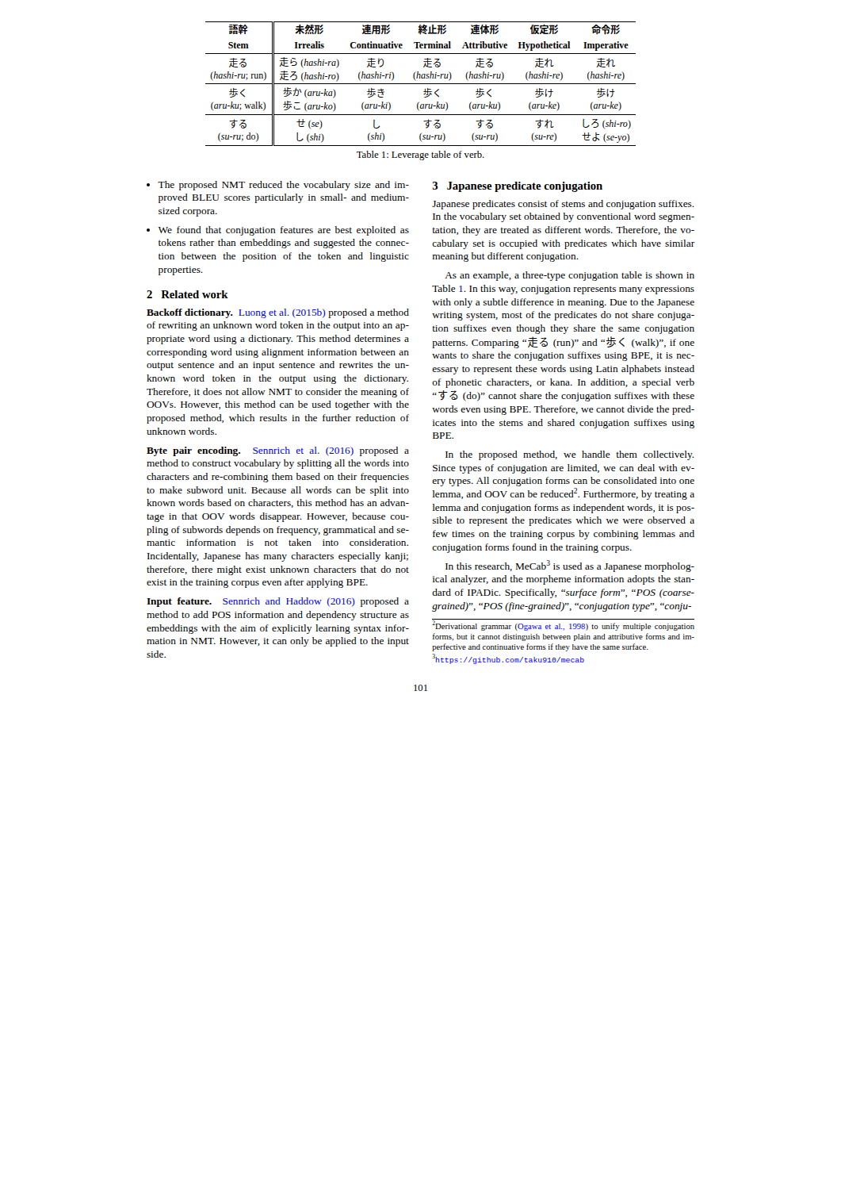| 語幹 | 未然形 | 連用形 | 終止形 | 連体形 | 仮定形 | 命令形 |
| --- | --- | --- | --- | --- | --- | --- |
| Stem | Irrealis | Continuative | Terminal | Attributive | Hypothetical | Imperative |
| 走る ( hashi-ru ; run) | 走ら ( hashi-ra ) 走ろ ( hashi-ro ) | 走り ( hashi-ri ) | 走る ( hashi-ru ) | 走る ( hashi-ru ) | 走れ ( hashi-re ) | 走れ ( hashi-re ) |
| 歩く ( aru-ku ; walk) | 歩か ( aru-ka ) 歩こ ( aru-ko ) | 歩き ( aru-ki ) | 歩く ( aru-ku ) | 歩く ( aru-ku ) | 歩け ( aru-ke ) | 歩け ( aru-ke ) |
| する ( su-ru ; do) | せ ( se ) し ( shi ) | し ( shi ) | する ( su-ru ) | する ( su-ru ) | すれ ( su-re ) | しろ ( shi-ro ) せよ ( se-yo ) |
Table 1: Leverage table of verb.
The proposed NMT reduced the vocabulary size and improved BLEU scores particularly in small- and medium-sized corpora.
We found that conjugation features are best exploited as tokens rather than embeddings and suggested the connection between the position of the token and linguistic properties.
2 Related work
Backoff dictionary. Luong et al. (2015b) proposed a method of rewriting an unknown word token in the output into an appropriate word using a dictionary. This method determines a corresponding word using alignment information between an output sentence and an input sentence and rewrites the unknown word token in the output using the dictionary. Therefore, it does not allow NMT to consider the meaning of OOVs. However, this method can be used together with the proposed method, which results in the further reduction of unknown words.
Byte pair encoding. Sennrich et al. (2016) proposed a method to construct vocabulary by splitting all the words into characters and re-combining them based on their frequencies to make subword unit. Because all words can be split into known words based on characters, this method has an advantage in that OOV words disappear. However, because coupling of subwords depends on frequency, grammatical and semantic information is not taken into consideration. Incidentally, Japanese has many characters especially kanji; therefore, there might exist unknown characters that do not exist in the training corpus even after applying BPE.
Input feature. Sennrich and Haddow (2016) proposed a method to add POS information and dependency structure as embeddings with the aim of explicitly learning syntax information in NMT. However, it can only be applied to the input side.
3 Japanese predicate conjugation
Japanese predicates consist of stems and conjugation suffixes. In the vocabulary set obtained by conventional word segmentation, they are treated as different words. Therefore, the vocabulary set is occupied with predicates which have similar meaning but different conjugation.
As an example, a three-type conjugation table is shown in Table 1. In this way, conjugation represents many expressions with only a subtle difference in meaning. Due to the Japanese writing system, most of the predicates do not share conjugation suffixes even though they share the same conjugation patterns. Comparing “走る (run)” and “歩く (walk)”, if one wants to share the conjugation suffixes using BPE, it is necessary to represent these words using Latin alphabets instead of phonetic characters, or kana. In addition, a special verb “する (do)” cannot share the conjugation suffixes with these words even using BPE. Therefore, we cannot divide the predicates into the stems and shared conjugation suffixes using BPE.
In the proposed method, we handle them collectively. Since types of conjugation are limited, we can deal with every types. All conjugation forms can be consolidated into one lemma, and OOV can be reduced2. Furthermore, by treating a lemma and conjugation forms as independent words, it is possible to represent the predicates which we were observed a few times on the training corpus by combining lemmas and conjugation forms found in the training corpus.
In this research, MeCab3 is used as a Japanese morphological analyzer, and the morpheme information adopts the standard of IPADic. Specifically, “surface form”, “POS (coarse-grained)”, “POS (fine-grained)”, “conjugation type”, “conju-
2Derivational grammar (Ogawa et al., 1998) to unify multiple conjugation forms, but it cannot distinguish between plain and attributive forms and imperfective and continuative forms if they have the same surface.
3https://github.com/taku910/mecab
101